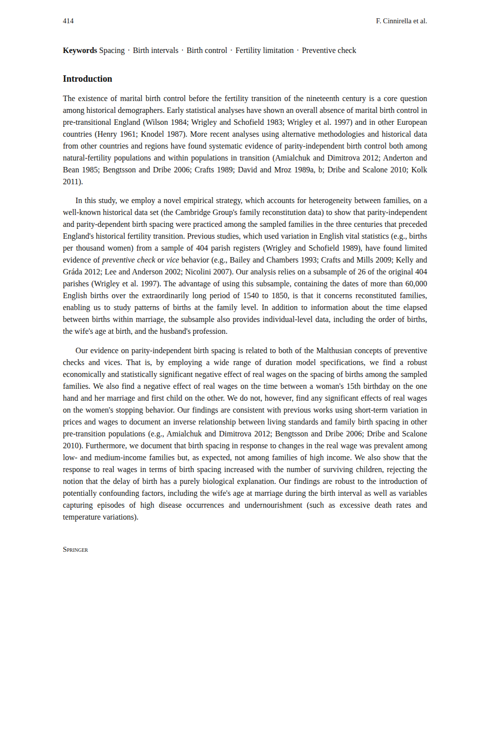414 F. Cinnirella et al.
Keywords Spacing·Birth intervals·Birth control·Fertility limitation·Preventive check
Introduction
The existence of marital birth control before the fertility transition of the nineteenth century is a core question among historical demographers. Early statistical analyses have shown an overall absence of marital birth control in pre-transitional England (Wilson 1984; Wrigley and Schofield 1983; Wrigley et al. 1997) and in other European countries (Henry 1961; Knodel 1987). More recent analyses using alternative methodologies and historical data from other countries and regions have found systematic evidence of parity-independent birth control both among natural-fertility populations and within populations in transition (Amialchuk and Dimitrova 2012; Anderton and Bean 1985; Bengtsson and Dribe 2006; Crafts 1989; David and Mroz 1989a, b; Dribe and Scalone 2010; Kolk 2011).
In this study, we employ a novel empirical strategy, which accounts for heterogeneity between families, on a well-known historical data set (the Cambridge Group's family reconstitution data) to show that parity-independent and parity-dependent birth spacing were practiced among the sampled families in the three centuries that preceded England's historical fertility transition. Previous studies, which used variation in English vital statistics (e.g., births per thousand women) from a sample of 404 parish registers (Wrigley and Schofield 1989), have found limited evidence of preventive check or vice behavior (e.g., Bailey and Chambers 1993; Crafts and Mills 2009; Kelly and Gráda 2012; Lee and Anderson 2002; Nicolini 2007). Our analysis relies on a subsample of 26 of the original 404 parishes (Wrigley et al. 1997). The advantage of using this subsample, containing the dates of more than 60,000 English births over the extraordinarily long period of 1540 to 1850, is that it concerns reconstituted families, enabling us to study patterns of births at the family level. In addition to information about the time elapsed between births within marriage, the subsample also provides individual-level data, including the order of births, the wife's age at birth, and the husband's profession.
Our evidence on parity-independent birth spacing is related to both of the Malthusian concepts of preventive checks and vices. That is, by employing a wide range of duration model specifications, we find a robust economically and statistically significant negative effect of real wages on the spacing of births among the sampled families. We also find a negative effect of real wages on the time between a woman's 15th birthday on the one hand and her marriage and first child on the other. We do not, however, find any significant effects of real wages on the women's stopping behavior. Our findings are consistent with previous works using short-term variation in prices and wages to document an inverse relationship between living standards and family birth spacing in other pre-transition populations (e.g., Amialchuk and Dimitrova 2012; Bengtsson and Dribe 2006; Dribe and Scalone 2010). Furthermore, we document that birth spacing in response to changes in the real wage was prevalent among low- and medium-income families but, as expected, not among families of high income. We also show that the response to real wages in terms of birth spacing increased with the number of surviving children, rejecting the notion that the delay of birth has a purely biological explanation. Our findings are robust to the introduction of potentially confounding factors, including the wife's age at marriage during the birth interval as well as variables capturing episodes of high disease occurrences and undernourishment (such as excessive death rates and temperature variations).
Springer